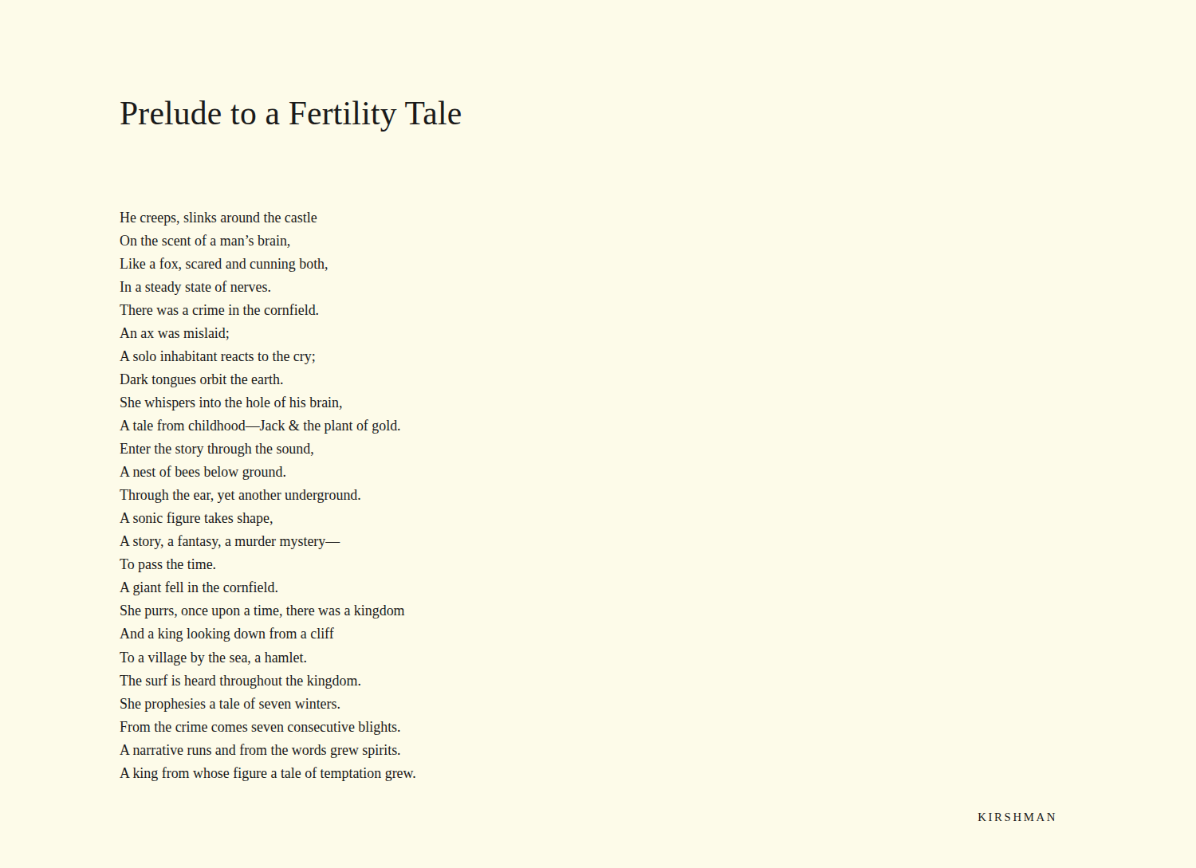Prelude to a Fertility Tale
He creeps, slinks around the castle
On the scent of a man’s brain,
Like a fox, scared and cunning both,
In a steady state of nerves.
There was a crime in the cornfield.
An ax was mislaid;
A solo inhabitant reacts to the cry;
Dark tongues orbit the earth.
She whispers into the hole of his brain,
A tale from childhood—Jack & the plant of gold.
Enter the story through the sound,
A nest of bees below ground.
Through the ear, yet another underground.
A sonic figure takes shape,
A story, a fantasy, a murder mystery—
To pass the time.
A giant fell in the cornfield.
She purrs, once upon a time, there was a kingdom
And a king looking down from a cliff
To a village by the sea, a hamlet.
The surf is heard throughout the kingdom.
She prophesies a tale of seven winters.
From the crime comes seven consecutive blights.
A narrative runs and from the words grew spirits.
A king from whose figure a tale of temptation grew.
Kirshman